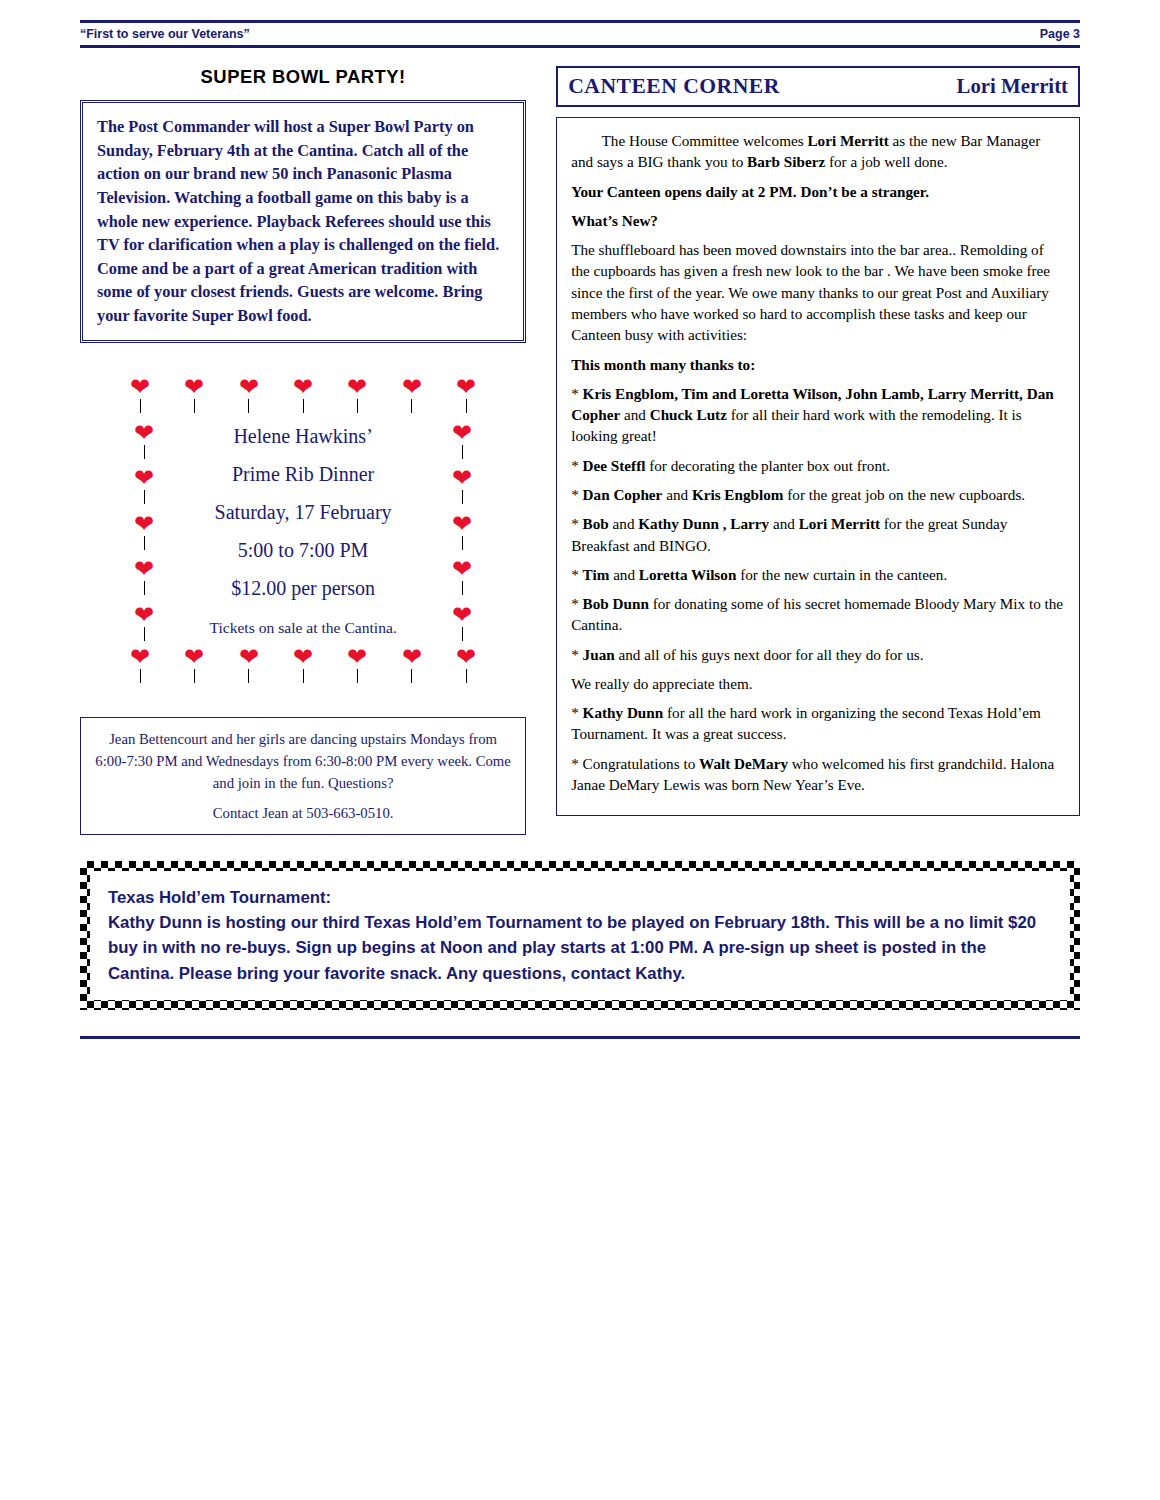“First to serve our Veterans” Page 3
SUPER BOWL PARTY!
The Post Commander will host a Super Bowl Party on Sunday, February 4th at the Cantina. Catch all of the action on our brand new 50 inch Panasonic Plasma Television. Watching a football game on this baby is a whole new experience. Playback Referees should use this TV for clarification when a play is challenged on the field. Come and be a part of a great American tradition with some of your closest friends. Guests are welcome. Bring your favorite Super Bowl food.
❤ ❤ ❤ ❤ ❤ ❤ ❤
❤ ❤ ❤ ❤ ❤
Helene Hawkins’
Prime Rib Dinner
Saturday, 17 February
5:00 to 7:00 PM
$12.00 per person
Tickets on sale at the Cantina.
❤ ❤ ❤ ❤ ❤
❤ ❤ ❤ ❤ ❤ ❤ ❤
Jean Bettencourt and her girls are dancing upstairs Mondays from 6:00-7:30 PM and Wednesdays from 6:30-8:00 PM every week. Come and join in the fun. Questions?
Contact Jean at 503-663-0510.
CANTEEN CORNER Lori Merritt
The House Committee welcomes Lori Merritt as the new Bar Manager and says a BIG thank you to Barb Siberz for a job well done.
Your Canteen opens daily at 2 PM. Don’t be a stranger.
What’s New?
The shuffleboard has been moved downstairs into the bar area.. Remolding of the cupboards has given a fresh new look to the bar . We have been smoke free since the first of the year. We owe many thanks to our great Post and Auxiliary members who have worked so hard to accomplish these tasks and keep our Canteen busy with activities:
This month many thanks to:
* Kris Engblom, Tim and Loretta Wilson, John Lamb, Larry Merritt, Dan Copher and Chuck Lutz for all their hard work with the remodeling. It is looking great!
* Dee Steffl for decorating the planter box out front.
* Dan Copher and Kris Engblom for the great job on the new cupboards.
* Bob and Kathy Dunn , Larry and Lori Merritt for the great Sunday Breakfast and BINGO.
* Tim and Loretta Wilson for the new curtain in the canteen.
* Bob Dunn for donating some of his secret homemade Bloody Mary Mix to the Cantina.
* Juan and all of his guys next door for all they do for us.
We really do appreciate them.
* Kathy Dunn for all the hard work in organizing the second Texas Hold’em Tournament. It was a great success.
* Congratulations to Walt DeMary who welcomed his first grandchild. Halona Janae DeMary Lewis was born New Year’s Eve.
Texas Hold’em Tournament:
Kathy Dunn is hosting our third Texas Hold’em Tournament to be played on February 18th. This will be a no limit $20 buy in with no re-buys. Sign up begins at Noon and play starts at 1:00 PM. A pre-sign up sheet is posted in the Cantina. Please bring your favorite snack. Any questions, contact Kathy.